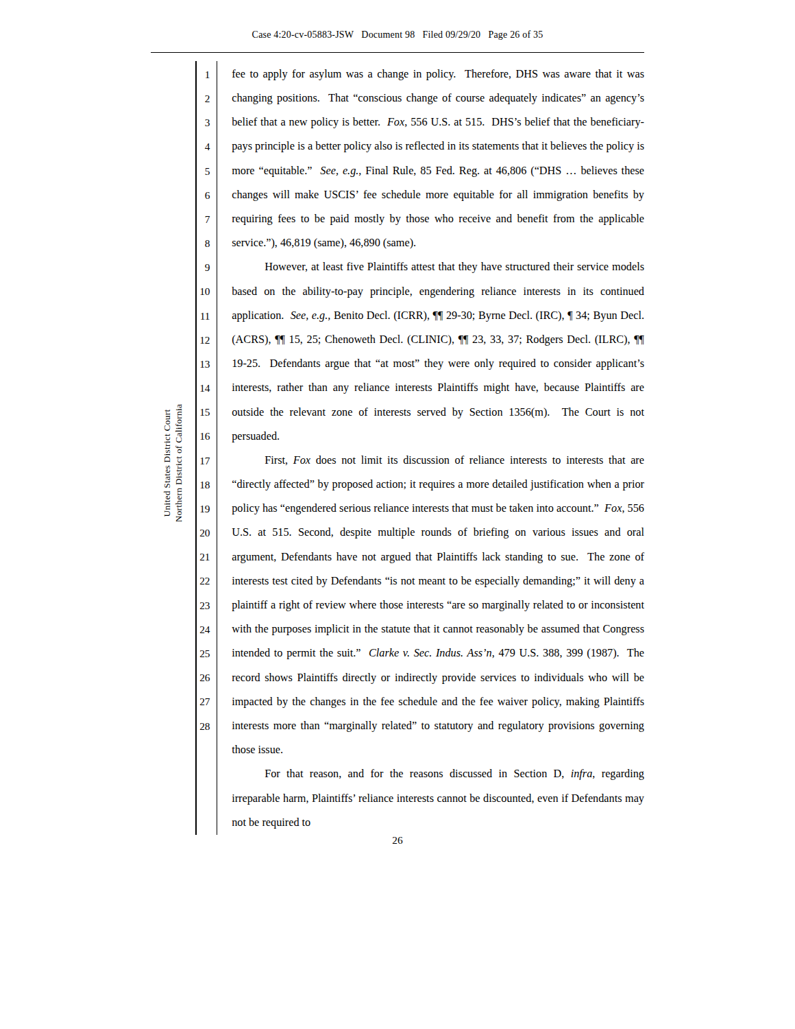Case 4:20-cv-05883-JSW Document 98 Filed 09/29/20 Page 26 of 35
United States District Court
Northern District of California
1
2
3
4
5
6
7
8
9
10
11
12
13
14
15
16
17
18
19
20
21
22
23
24
25
26
27
28
fee to apply for asylum was a change in policy. Therefore, DHS was aware that it was changing positions. That “conscious change of course adequately indicates” an agency’s belief that a new policy is better. Fox, 556 U.S. at 515. DHS’s belief that the beneficiary-pays principle is a better policy also is reflected in its statements that it believes the policy is more “equitable.” See, e.g., Final Rule, 85 Fed. Reg. at 46,806 (“DHS … believes these changes will make USCIS’ fee schedule more equitable for all immigration benefits by requiring fees to be paid mostly by those who receive and benefit from the applicable service.”), 46,819 (same), 46,890 (same).
However, at least five Plaintiffs attest that they have structured their service models based on the ability-to-pay principle, engendering reliance interests in its continued application. See, e.g., Benito Decl. (ICRR), ¶¶ 29-30; Byrne Decl. (IRC), ¶ 34; Byun Decl. (ACRS), ¶¶ 15, 25; Chenoweth Decl. (CLINIC), ¶¶ 23, 33, 37; Rodgers Decl. (ILRC), ¶¶ 19-25. Defendants argue that “at most” they were only required to consider applicant’s interests, rather than any reliance interests Plaintiffs might have, because Plaintiffs are outside the relevant zone of interests served by Section 1356(m). The Court is not persuaded.
First, Fox does not limit its discussion of reliance interests to interests that are “directly affected” by proposed action; it requires a more detailed justification when a prior policy has “engendered serious reliance interests that must be taken into account.” Fox, 556 U.S. at 515. Second, despite multiple rounds of briefing on various issues and oral argument, Defendants have not argued that Plaintiffs lack standing to sue. The zone of interests test cited by Defendants “is not meant to be especially demanding;” it will deny a plaintiff a right of review where those interests “are so marginally related to or inconsistent with the purposes implicit in the statute that it cannot reasonably be assumed that Congress intended to permit the suit.” Clarke v. Sec. Indus. Ass’n, 479 U.S. 388, 399 (1987). The record shows Plaintiffs directly or indirectly provide services to individuals who will be impacted by the changes in the fee schedule and the fee waiver policy, making Plaintiffs interests more than “marginally related” to statutory and regulatory provisions governing those issue.
For that reason, and for the reasons discussed in Section D, infra, regarding irreparable harm, Plaintiffs’ reliance interests cannot be discounted, even if Defendants may not be required to
26